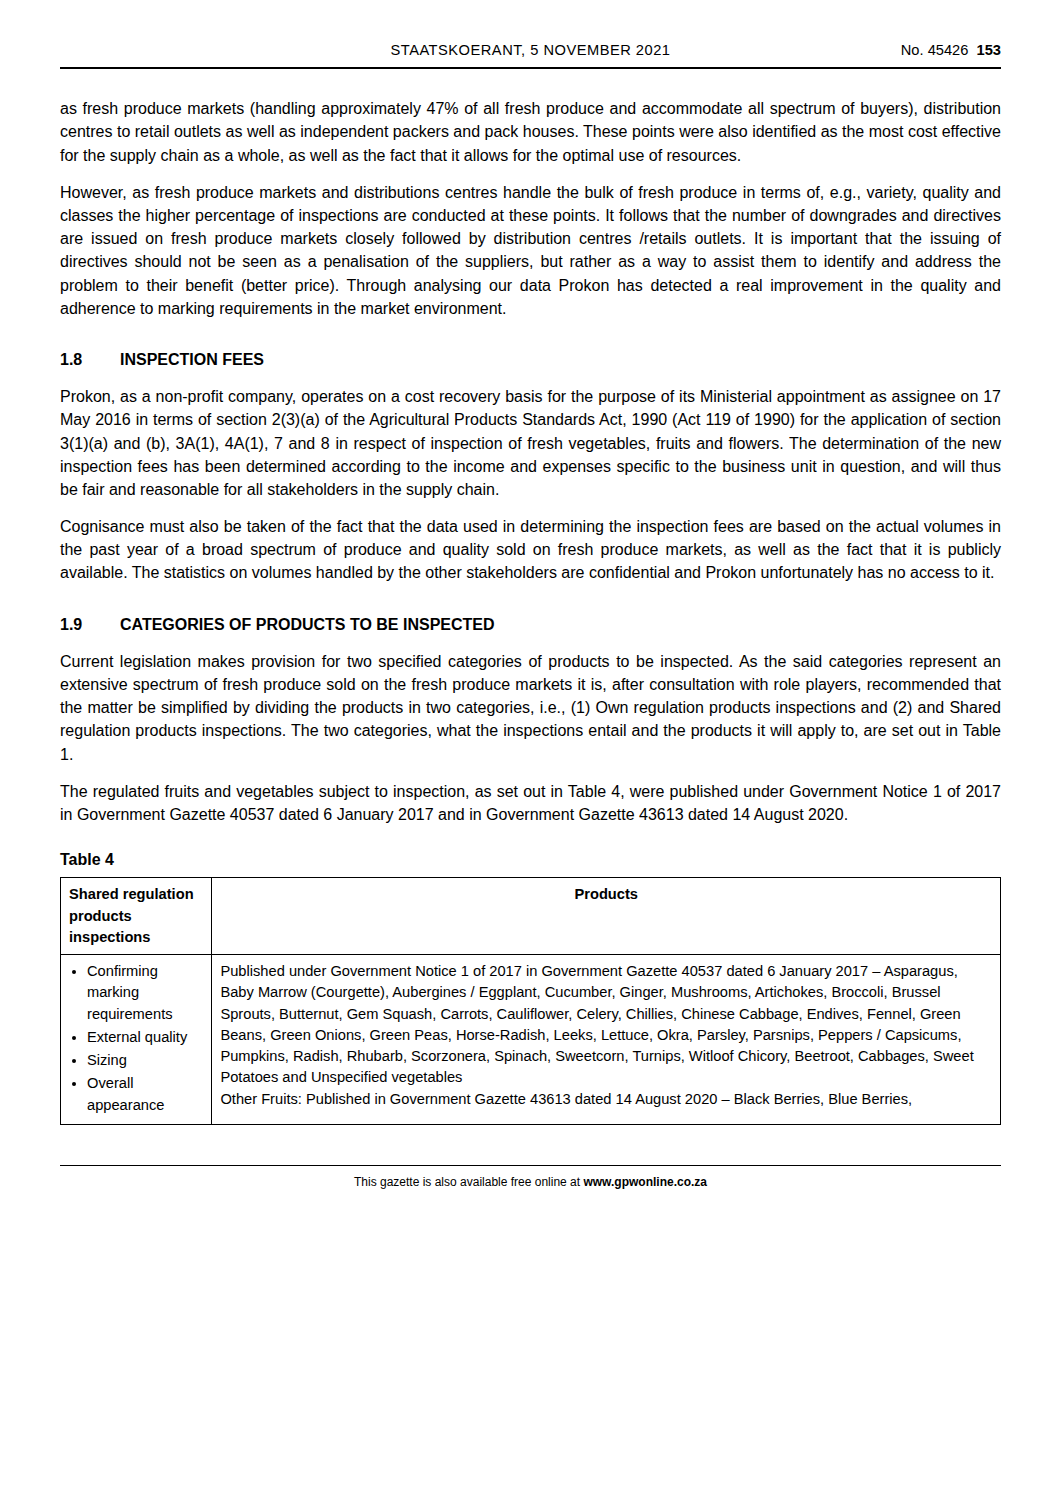STAATSKOERANT, 5 NOVEMBER 2021 No. 45426 153
as fresh produce markets (handling approximately 47% of all fresh produce and accommodate all spectrum of buyers), distribution centres to retail outlets as well as independent packers and pack houses. These points were also identified as the most cost effective for the supply chain as a whole, as well as the fact that it allows for the optimal use of resources.
However, as fresh produce markets and distributions centres handle the bulk of fresh produce in terms of, e.g., variety, quality and classes the higher percentage of inspections are conducted at these points. It follows that the number of downgrades and directives are issued on fresh produce markets closely followed by distribution centres /retails outlets. It is important that the issuing of directives should not be seen as a penalisation of the suppliers, but rather as a way to assist them to identify and address the problem to their benefit (better price). Through analysing our data Prokon has detected a real improvement in the quality and adherence to marking requirements in the market environment.
1.8 INSPECTION FEES
Prokon, as a non-profit company, operates on a cost recovery basis for the purpose of its Ministerial appointment as assignee on 17 May 2016 in terms of section 2(3)(a) of the Agricultural Products Standards Act, 1990 (Act 119 of 1990) for the application of section 3(1)(a) and (b), 3A(1), 4A(1), 7 and 8 in respect of inspection of fresh vegetables, fruits and flowers. The determination of the new inspection fees has been determined according to the income and expenses specific to the business unit in question, and will thus be fair and reasonable for all stakeholders in the supply chain.
Cognisance must also be taken of the fact that the data used in determining the inspection fees are based on the actual volumes in the past year of a broad spectrum of produce and quality sold on fresh produce markets, as well as the fact that it is publicly available. The statistics on volumes handled by the other stakeholders are confidential and Prokon unfortunately has no access to it.
1.9 CATEGORIES OF PRODUCTS TO BE INSPECTED
Current legislation makes provision for two specified categories of products to be inspected. As the said categories represent an extensive spectrum of fresh produce sold on the fresh produce markets it is, after consultation with role players, recommended that the matter be simplified by dividing the products in two categories, i.e., (1) Own regulation products inspections and (2) and Shared regulation products inspections. The two categories, what the inspections entail and the products it will apply to, are set out in Table 1.
The regulated fruits and vegetables subject to inspection, as set out in Table 4, were published under Government Notice 1 of 2017 in Government Gazette 40537 dated 6 January 2017 and in Government Gazette 43613 dated 14 August 2020.
Table 4
| Shared regulation products inspections | Products |
| --- | --- |
| Confirming marking requirements External quality Sizing Overall appearance | Published under Government Notice 1 of 2017 in Government Gazette 40537 dated 6 January 2017 – Asparagus, Baby Marrow (Courgette), Aubergines / Eggplant, Cucumber, Ginger, Mushrooms, Artichokes, Broccoli, Brussel Sprouts, Butternut, Gem Squash, Carrots, Cauliflower, Celery, Chillies, Chinese Cabbage, Endives, Fennel, Green Beans, Green Onions, Green Peas, Horse-Radish, Leeks, Lettuce, Okra, Parsley, Parsnips, Peppers / Capsicums, Pumpkins, Radish, Rhubarb, Scorzonera, Spinach, Sweetcorn, Turnips, Witloof Chicory, Beetroot, Cabbages, Sweet Potatoes and Unspecified vegetables Other Fruits: Published in Government Gazette 43613 dated 14 August 2020 – Black Berries, Blue Berries, |
This gazette is also available free online at www.gpwonline.co.za